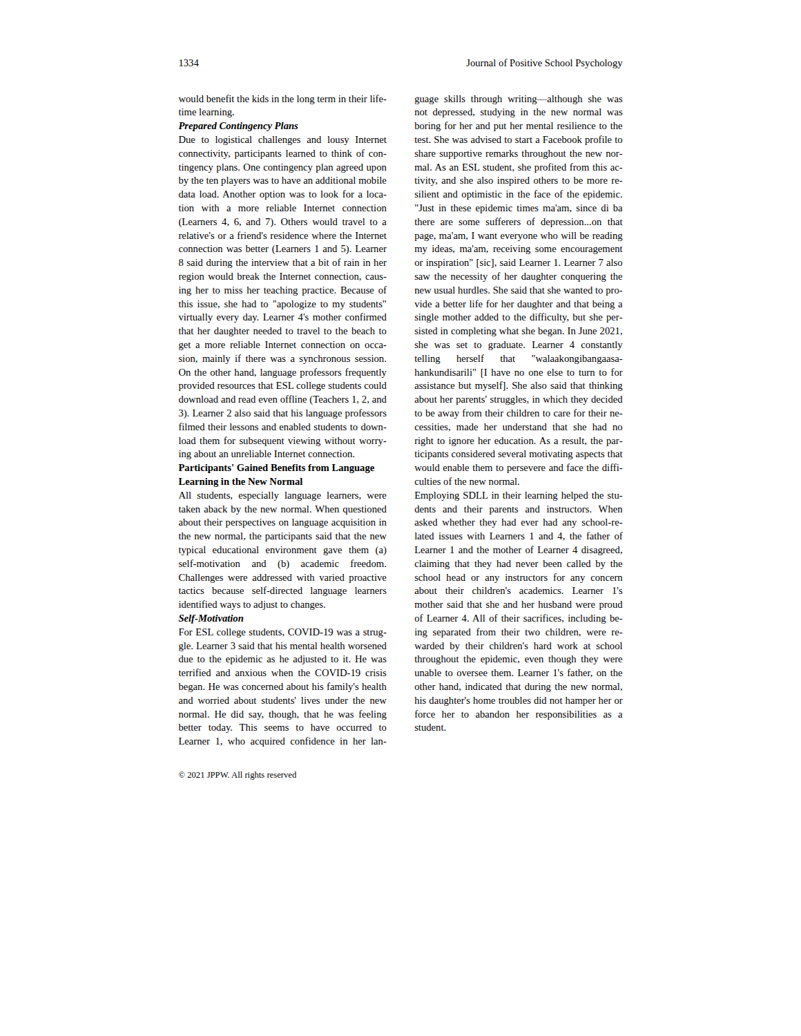1334 Journal of Positive School Psychology
would benefit the kids in the long term in their lifetime learning.
Prepared Contingency Plans
Due to logistical challenges and lousy Internet connectivity, participants learned to think of contingency plans. One contingency plan agreed upon by the ten players was to have an additional mobile data load. Another option was to look for a location with a more reliable Internet connection (Learners 4, 6, and 7). Others would travel to a relative's or a friend's residence where the Internet connection was better (Learners 1 and 5). Learner 8 said during the interview that a bit of rain in her region would break the Internet connection, causing her to miss her teaching practice. Because of this issue, she had to "apologize to my students" virtually every day. Learner 4's mother confirmed that her daughter needed to travel to the beach to get a more reliable Internet connection on occasion, mainly if there was a synchronous session. On the other hand, language professors frequently provided resources that ESL college students could download and read even offline (Teachers 1, 2, and 3). Learner 2 also said that his language professors filmed their lessons and enabled students to download them for subsequent viewing without worrying about an unreliable Internet connection.
Participants' Gained Benefits from Language Learning in the New Normal
All students, especially language learners, were taken aback by the new normal. When questioned about their perspectives on language acquisition in the new normal, the participants said that the new typical educational environment gave them (a) self-motivation and (b) academic freedom. Challenges were addressed with varied proactive tactics because self-directed language learners identified ways to adjust to changes.
Self-Motivation
For ESL college students, COVID-19 was a struggle. Learner 3 said that his mental health worsened due to the epidemic as he adjusted to it. He was terrified and anxious when the COVID-19 crisis began. He was concerned about his family's health and worried about students' lives under the new normal. He did say, though, that he was feeling better today. This seems to have occurred to Learner 1, who acquired confidence in her language skills through writing—although she was not depressed, studying in the new normal was boring for her and put her mental resilience to the test. She was advised to start a Facebook profile to share supportive remarks throughout the new normal. As an ESL student, she profited from this activity, and she also inspired others to be more resilient and optimistic in the face of the epidemic. "Just in these epidemic times ma'am, since di ba there are some sufferers of depression...on that page, ma'am, I want everyone who will be reading my ideas, ma'am, receiving some encouragement or inspiration" [sic], said Learner 1. Learner 7 also saw the necessity of her daughter conquering the new usual hurdles. She said that she wanted to provide a better life for her daughter and that being a single mother added to the difficulty, but she persisted in completing what she began. In June 2021, she was set to graduate. Learner 4 constantly telling herself that "walaakongibangaasahankundisarili" [I have no one else to turn to for assistance but myself]. She also said that thinking about her parents' struggles, in which they decided to be away from their children to care for their necessities, made her understand that she had no right to ignore her education. As a result, the participants considered several motivating aspects that would enable them to persevere and face the difficulties of the new normal.
Employing SDLL in their learning helped the students and their parents and instructors. When asked whether they had ever had any school-related issues with Learners 1 and 4, the father of Learner 1 and the mother of Learner 4 disagreed, claiming that they had never been called by the school head or any instructors for any concern about their children's academics. Learner 1's mother said that she and her husband were proud of Learner 4. All of their sacrifices, including being separated from their two children, were rewarded by their children's hard work at school throughout the epidemic, even though they were unable to oversee them. Learner 1's father, on the other hand, indicated that during the new normal, his daughter's home troubles did not hamper her or force her to abandon her responsibilities as a student.
© 2021 JPPW. All rights reserved